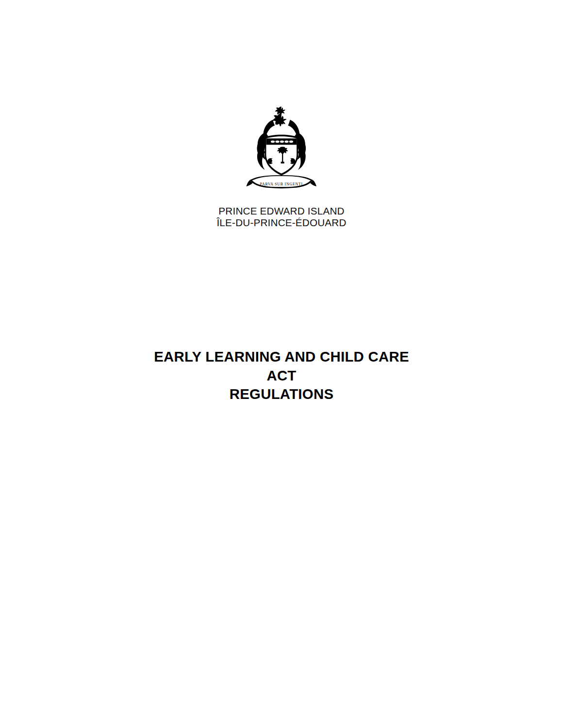PARVA SUB INGENTI
PRINCE EDWARD ISLAND ÎLE-DU-PRINCE-ÉDOUARD
EARLY LEARNING AND CHILD CARE ACT
REGULATIONS